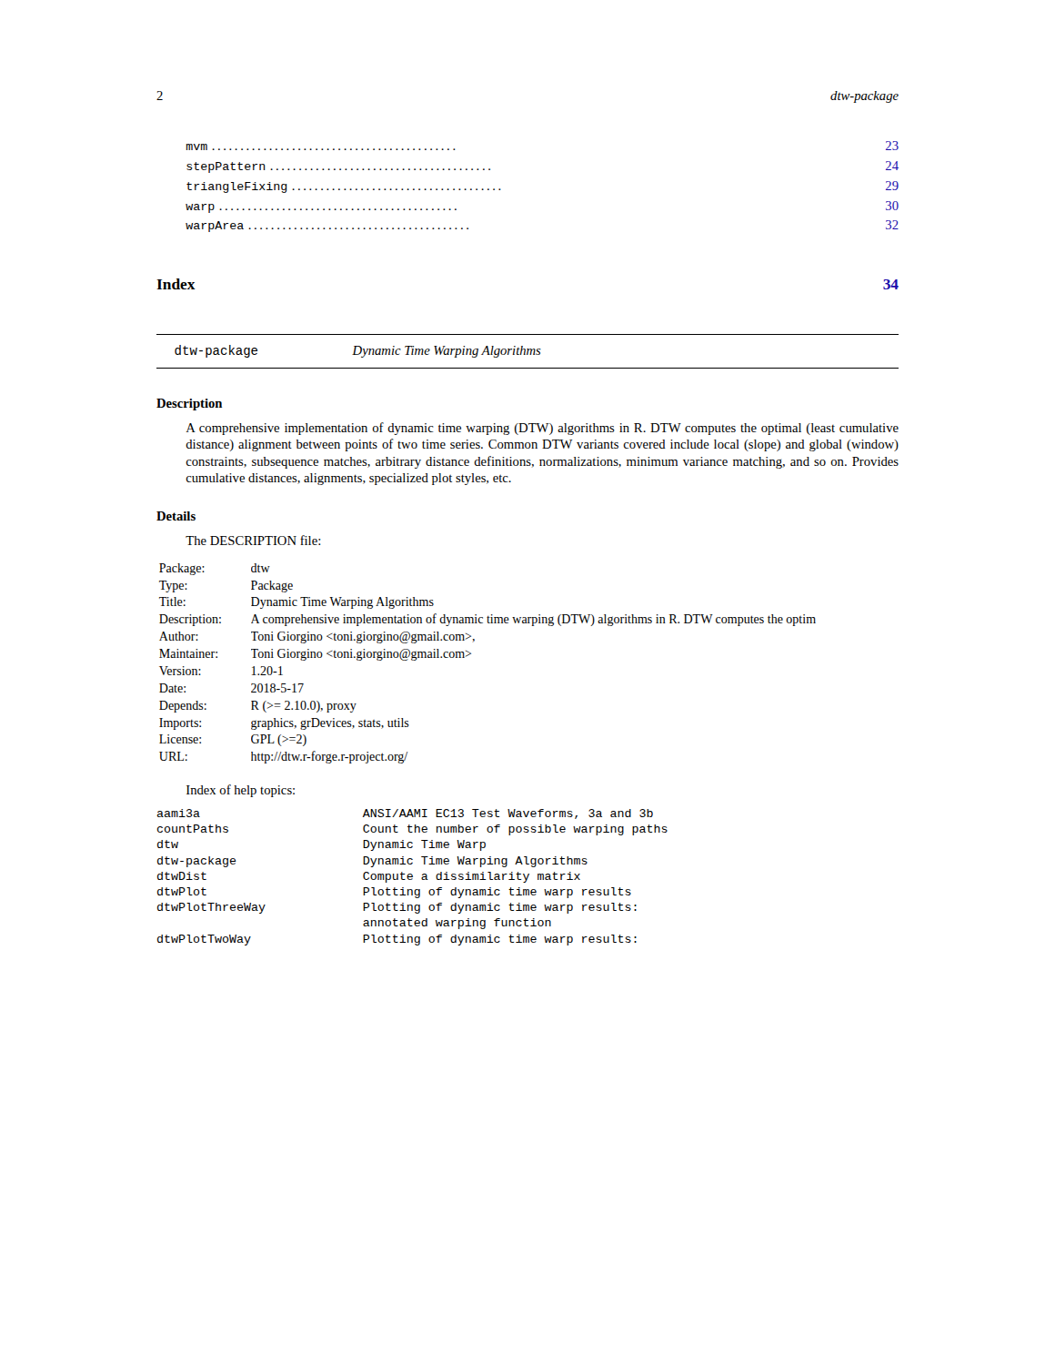2 dtw-package
mvm........................................... 23
stepPattern....................................... 24
triangleFixing..................................... 29
warp.......................................... 30
warpArea....................................... 32
Index 34
dtw-package Dynamic Time Warping Algorithms
Description
A comprehensive implementation of dynamic time warping (DTW) algorithms in R. DTW computes the optimal (least cumulative distance) alignment between points of two time series. Common DTW variants covered include local (slope) and global (window) constraints, subsequence matches, arbitrary distance definitions, normalizations, minimum variance matching, and so on. Provides cumulative distances, alignments, specialized plot styles, etc.
Details
The DESCRIPTION file:
| Package: | dtw |
| Type: | Package |
| Title: | Dynamic Time Warping Algorithms |
| Description: | A comprehensive implementation of dynamic time warping (DTW) algorithms in R. DTW computes the optim |
| Author: | Toni Giorgino <toni.giorgino@gmail.com>, |
| Maintainer: | Toni Giorgino <toni.giorgino@gmail.com> |
| Version: | 1.20-1 |
| Date: | 2018-5-17 |
| Depends: | R (>= 2.10.0), proxy |
| Imports: | graphics, grDevices, stats, utils |
| License: | GPL (>=2) |
| URL: | http://dtw.r-forge.r-project.org/ |
Index of help topics:
| aami3a | ANSI/AAMI EC13 Test Waveforms, 3a and 3b |
| countPaths | Count the number of possible warping paths |
| dtw | Dynamic Time Warp |
| dtw-package | Dynamic Time Warping Algorithms |
| dtwDist | Compute a dissimilarity matrix |
| dtwPlot | Plotting of dynamic time warp results |
| dtwPlotThreeWay | Plotting of dynamic time warp results: |
| | annotated warping function |
| dtwPlotTwoWay | Plotting of dynamic time warp results: |